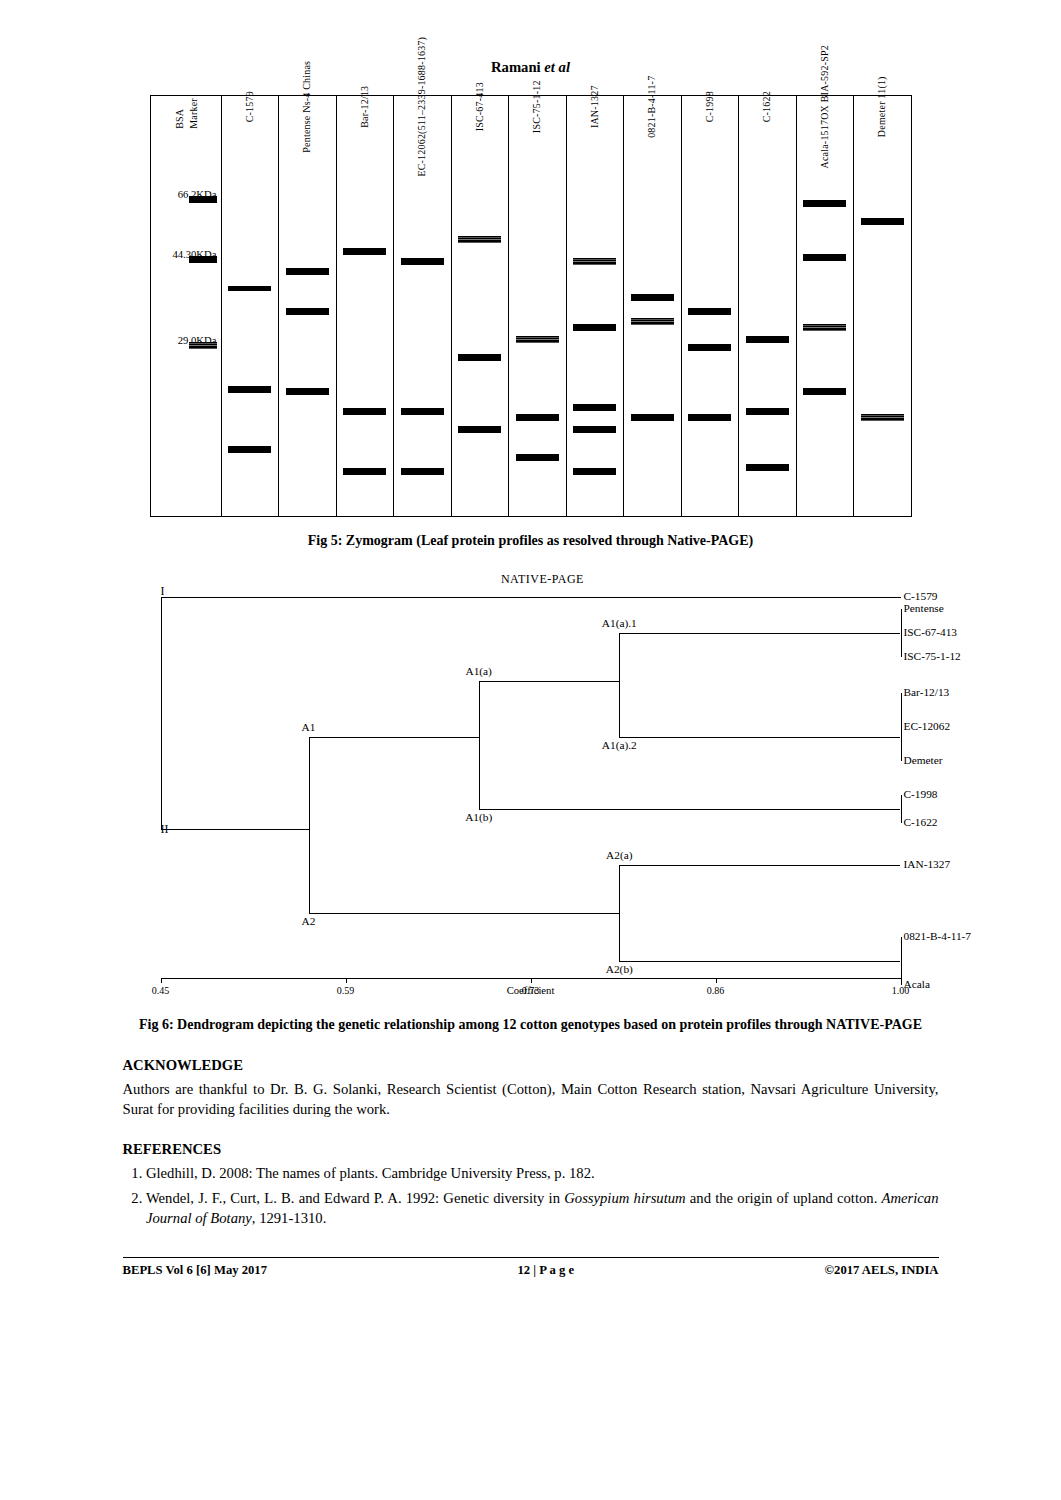Ramani et al
BSA
Marker 66.2KDa 44.30KDa 29.0KDa
C-1579
Pentense Ns-4 Chinas
Bar-12/13
EC-12062(511–2339-1688-1637)
ISC-67-413
ISC-75-1-12
IAN-1327
0821-B-4-11-7
C-1998
C-1622
Acala-1517OX BIA-592-SP2
Demeter 11(1)
Fig 5: Zymogram (Leaf protein profiles as resolved through Native-PAGE)
NATIVE-PAGE
I II
C-1579
A1 A2
A1(a) A1(b)
A1(a).1 A1(a).2
Pentense ISC-67-413 ISC-75-1-12
Bar-12/13 EC-12062 Demeter
C-1998 C-1622
A2(a) A2(b)
IAN-1327
0821-B-4-11-7 Acala
0.45
0.59
0.73
0.86
1.00
Coefficient
Fig 6: Dendrogram depicting the genetic relationship among 12 cotton genotypes based on protein profiles through NATIVE-PAGE
ACKNOWLEDGE
Authors are thankful to Dr. B. G. Solanki, Research Scientist (Cotton), Main Cotton Research station, Navsari Agriculture University, Surat for providing facilities during the work.
REFERENCES
Gledhill, D. 2008: The names of plants. Cambridge University Press, p. 182.
Wendel, J. F., Curt, L. B. and Edward P. A. 1992: Genetic diversity in Gossypium hirsutum and the origin of upland cotton. American Journal of Botany, 1291-1310.
BEPLS Vol 6 [6] May 2017
12 | P a g e
©2017 AELS, INDIA